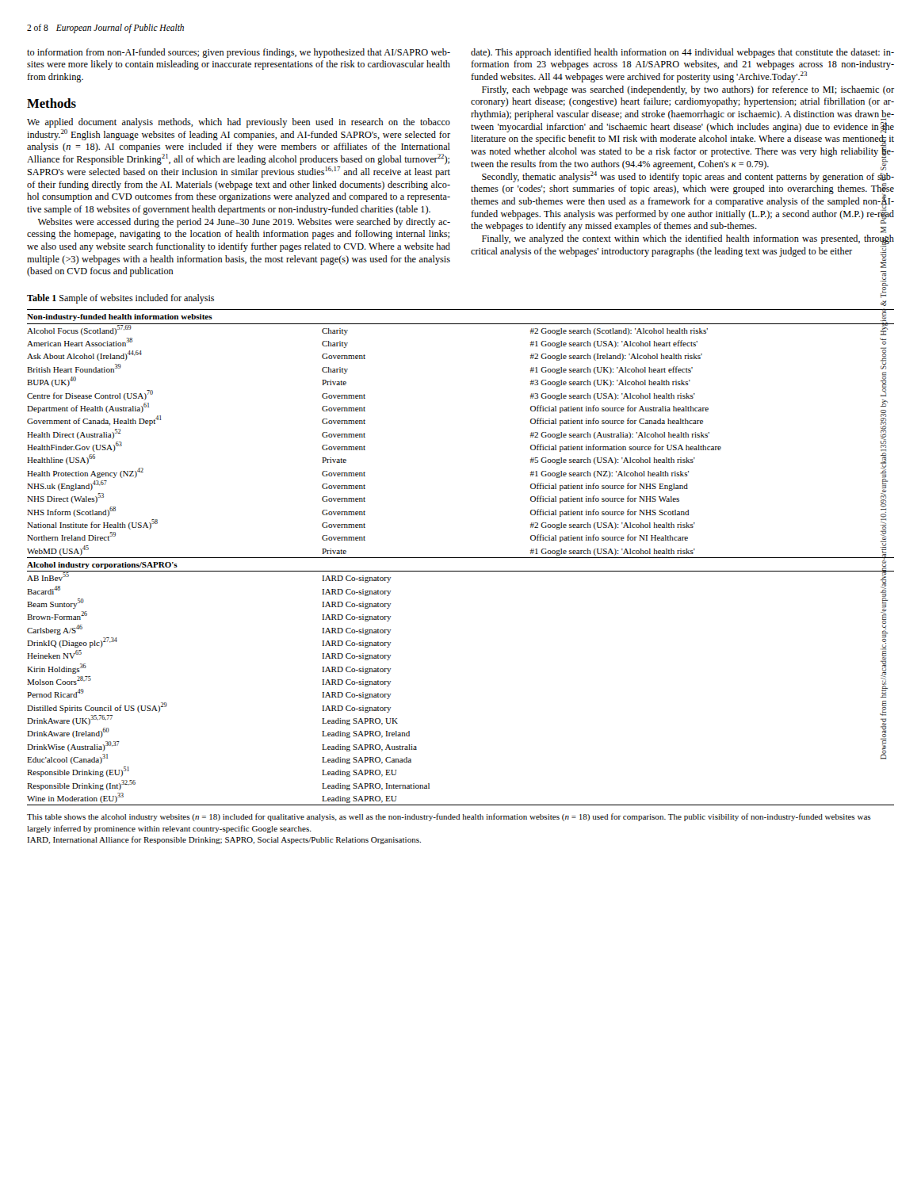Downloaded from https://academic.oup.com/eurpub/advance-article/doi/10.1093/eurpub/ckab135/6363930 by London School of Hygiene & Tropical Medicine, M Petticrew on 07 September 2021
2 of 8 European Journal of Public Health
to information from non-AI-funded sources; given previous findings, we hypothesized that AI/SAPRO websites were more likely to contain misleading or inaccurate representations of the risk to cardiovascular health from drinking.
Methods
We applied document analysis methods, which had previously been used in research on the tobacco industry.20 English language websites of leading AI companies, and AI-funded SAPRO's, were selected for analysis (n = 18). AI companies were included if they were members or affiliates of the International Alliance for Responsible Drinking21, all of which are leading alcohol producers based on global turnover22); SAPRO's were selected based on their inclusion in similar previous studies16,17 and all receive at least part of their funding directly from the AI. Materials (webpage text and other linked documents) describing alcohol consumption and CVD outcomes from these organizations were analyzed and compared to a representative sample of 18 websites of government health departments or non-industry-funded charities (table 1).
Websites were accessed during the period 24 June–30 June 2019. Websites were searched by directly accessing the homepage, navigating to the location of health information pages and following internal links; we also used any website search functionality to identify further pages related to CVD. Where a website had multiple (>3) webpages with a health information basis, the most relevant page(s) was used for the analysis (based on CVD focus and publication
date). This approach identified health information on 44 individual webpages that constitute the dataset: information from 23 webpages across 18 AI/SAPRO websites, and 21 webpages across 18 non-industry-funded websites. All 44 webpages were archived for posterity using 'Archive.Today'.23
Firstly, each webpage was searched (independently, by two authors) for reference to MI; ischaemic (or coronary) heart disease; (congestive) heart failure; cardiomyopathy; hypertension; atrial fibrillation (or arrhythmia); peripheral vascular disease; and stroke (haemorrhagic or ischaemic). A distinction was drawn between 'myocardial infarction' and 'ischaemic heart disease' (which includes angina) due to evidence in the literature on the specific benefit to MI risk with moderate alcohol intake. Where a disease was mentioned, it was noted whether alcohol was stated to be a risk factor or protective. There was very high reliability between the results from the two authors (94.4% agreement, Cohen's κ = 0.79).
Secondly, thematic analysis24 was used to identify topic areas and content patterns by generation of sub-themes (or 'codes'; short summaries of topic areas), which were grouped into overarching themes. These themes and sub-themes were then used as a framework for a comparative analysis of the sampled non-AI-funded webpages. This analysis was performed by one author initially (L.P.); a second author (M.P.) re-read the webpages to identify any missed examples of themes and sub-themes.
Finally, we analyzed the context within which the identified health information was presented, through critical analysis of the webpages' introductory paragraphs (the leading text was judged to be either
Table 1 Sample of websites included for analysis
| Non-industry-funded health information websites |
| Alcohol Focus (Scotland) 57,69 | Charity | #2 Google search (Scotland): 'Alcohol health risks' |
| American Heart Association 38 | Charity | #1 Google search (USA): 'Alcohol heart effects' |
| Ask About Alcohol (Ireland) 44,64 | Government | #2 Google search (Ireland): 'Alcohol health risks' |
| British Heart Foundation 39 | Charity | #1 Google search (UK): 'Alcohol heart effects' |
| BUPA (UK) 40 | Private | #3 Google search (UK): 'Alcohol health risks' |
| Centre for Disease Control (USA) 70 | Government | #3 Google search (USA): 'Alcohol health risks' |
| Department of Health (Australia) 61 | Government | Official patient info source for Australia healthcare |
| Government of Canada, Health Dept 41 | Government | Official patient info source for Canada healthcare |
| Health Direct (Australia) 52 | Government | #2 Google search (Australia): 'Alcohol health risks' |
| HealthFinder.Gov (USA) 63 | Government | Official patient information source for USA healthcare |
| Healthline (USA) 66 | Private | #5 Google search (USA): 'Alcohol health risks' |
| Health Protection Agency (NZ) 42 | Government | #1 Google search (NZ): 'Alcohol health risks' |
| NHS.uk (England) 43,67 | Government | Official patient info source for NHS England |
| NHS Direct (Wales) 53 | Government | Official patient info source for NHS Wales |
| NHS Inform (Scotland) 68 | Government | Official patient info source for NHS Scotland |
| National Institute for Health (USA) 58 | Government | #2 Google search (USA): 'Alcohol health risks' |
| Northern Ireland Direct 59 | Government | Official patient info source for NI Healthcare |
| WebMD (USA) 45 | Private | #1 Google search (USA): 'Alcohol health risks' |
| Alcohol industry corporations/SAPRO's |
| AB InBev 55 | IARD Co-signatory | |
| Bacardi 48 | IARD Co-signatory | |
| Beam Suntory 50 | IARD Co-signatory | |
| Brown-Forman 26 | IARD Co-signatory | |
| Carlsberg A/S 46 | IARD Co-signatory | |
| DrinkIQ (Diageo plc) 27,34 | IARD Co-signatory | |
| Heineken NV 65 | IARD Co-signatory | |
| Kirin Holdings 36 | IARD Co-signatory | |
| Molson Coors 28,75 | IARD Co-signatory | |
| Pernod Ricard 49 | IARD Co-signatory | |
| Distilled Spirits Council of US (USA) 29 | IARD Co-signatory | |
| DrinkAware (UK) 35,76,77 | Leading SAPRO, UK | |
| DrinkAware (Ireland) 60 | Leading SAPRO, Ireland | |
| DrinkWise (Australia) 30,37 | Leading SAPRO, Australia | |
| Educ'alcool (Canada) 31 | Leading SAPRO, Canada | |
| Responsible Drinking (EU) 51 | Leading SAPRO, EU | |
| Responsible Drinking (Int) 32,56 | Leading SAPRO, International | |
| Wine in Moderation (EU) 33 | Leading SAPRO, EU | |
This table shows the alcohol industry websites (n = 18) included for qualitative analysis, as well as the non-industry-funded health information websites (n = 18) used for comparison. The public visibility of non-industry-funded websites was largely inferred by prominence within relevant country-specific Google searches.
IARD, International Alliance for Responsible Drinking; SAPRO, Social Aspects/Public Relations Organisations.